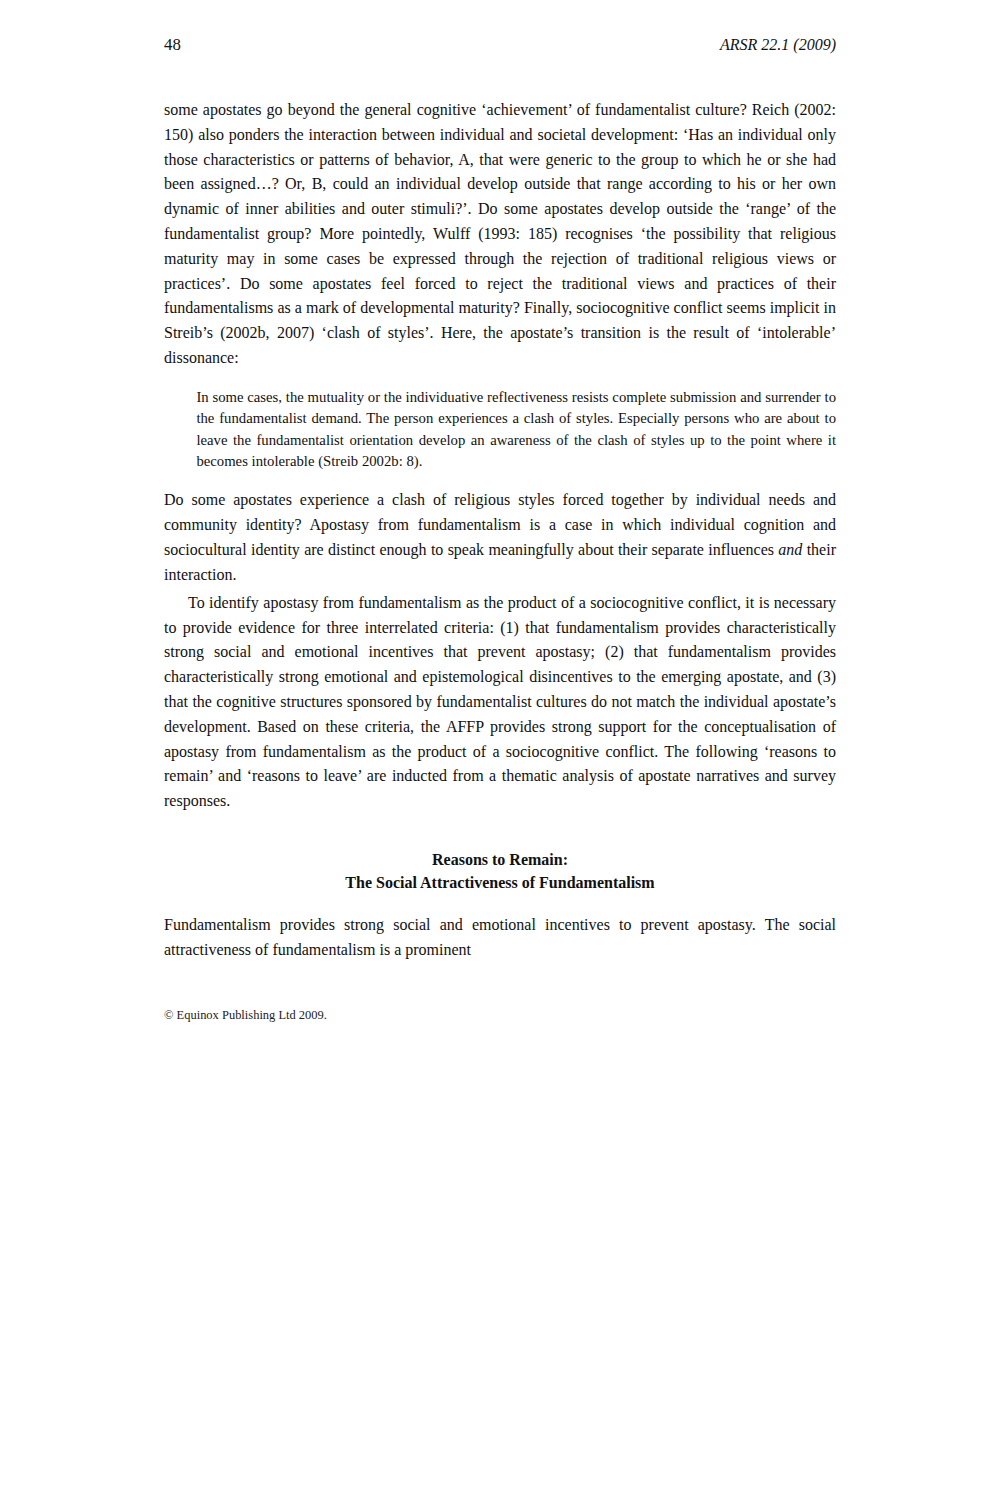48 ARSR 22.1 (2009)
some apostates go beyond the general cognitive ‘achievement’ of fundamentalist culture? Reich (2002: 150) also ponders the interaction between individual and societal development: ‘Has an individual only those characteristics or patterns of behavior, A, that were generic to the group to which he or she had been assigned…? Or, B, could an individual develop outside that range according to his or her own dynamic of inner abilities and outer stimuli?’. Do some apostates develop outside the ‘range’ of the fundamentalist group? More pointedly, Wulff (1993: 185) recognises ‘the possibility that religious maturity may in some cases be expressed through the rejection of traditional religious views or practices’. Do some apostates feel forced to reject the traditional views and practices of their fundamentalisms as a mark of developmental maturity? Finally, sociocognitive conflict seems implicit in Streib’s (2002b, 2007) ‘clash of styles’. Here, the apostate’s transition is the result of ‘intolerable’ dissonance:
In some cases, the mutuality or the individuative reflectiveness resists complete submission and surrender to the fundamentalist demand. The person experiences a clash of styles. Especially persons who are about to leave the fundamentalist orientation develop an awareness of the clash of styles up to the point where it becomes intolerable (Streib 2002b: 8).
Do some apostates experience a clash of religious styles forced together by individual needs and community identity? Apostasy from fundamentalism is a case in which individual cognition and sociocultural identity are distinct enough to speak meaningfully about their separate influences and their interaction.
To identify apostasy from fundamentalism as the product of a sociocognitive conflict, it is necessary to provide evidence for three interrelated criteria: (1) that fundamentalism provides characteristically strong social and emotional incentives that prevent apostasy; (2) that fundamentalism provides characteristically strong emotional and epistemological disincentives to the emerging apostate, and (3) that the cognitive structures sponsored by fundamentalist cultures do not match the individual apostate’s development. Based on these criteria, the AFFP provides strong support for the conceptualisation of apostasy from fundamentalism as the product of a sociocognitive conflict. The following ‘reasons to remain’ and ‘reasons to leave’ are inducted from a thematic analysis of apostate narratives and survey responses.
Reasons to Remain:
The Social Attractiveness of Fundamentalism
Fundamentalism provides strong social and emotional incentives to prevent apostasy. The social attractiveness of fundamentalism is a prominent
© Equinox Publishing Ltd 2009.